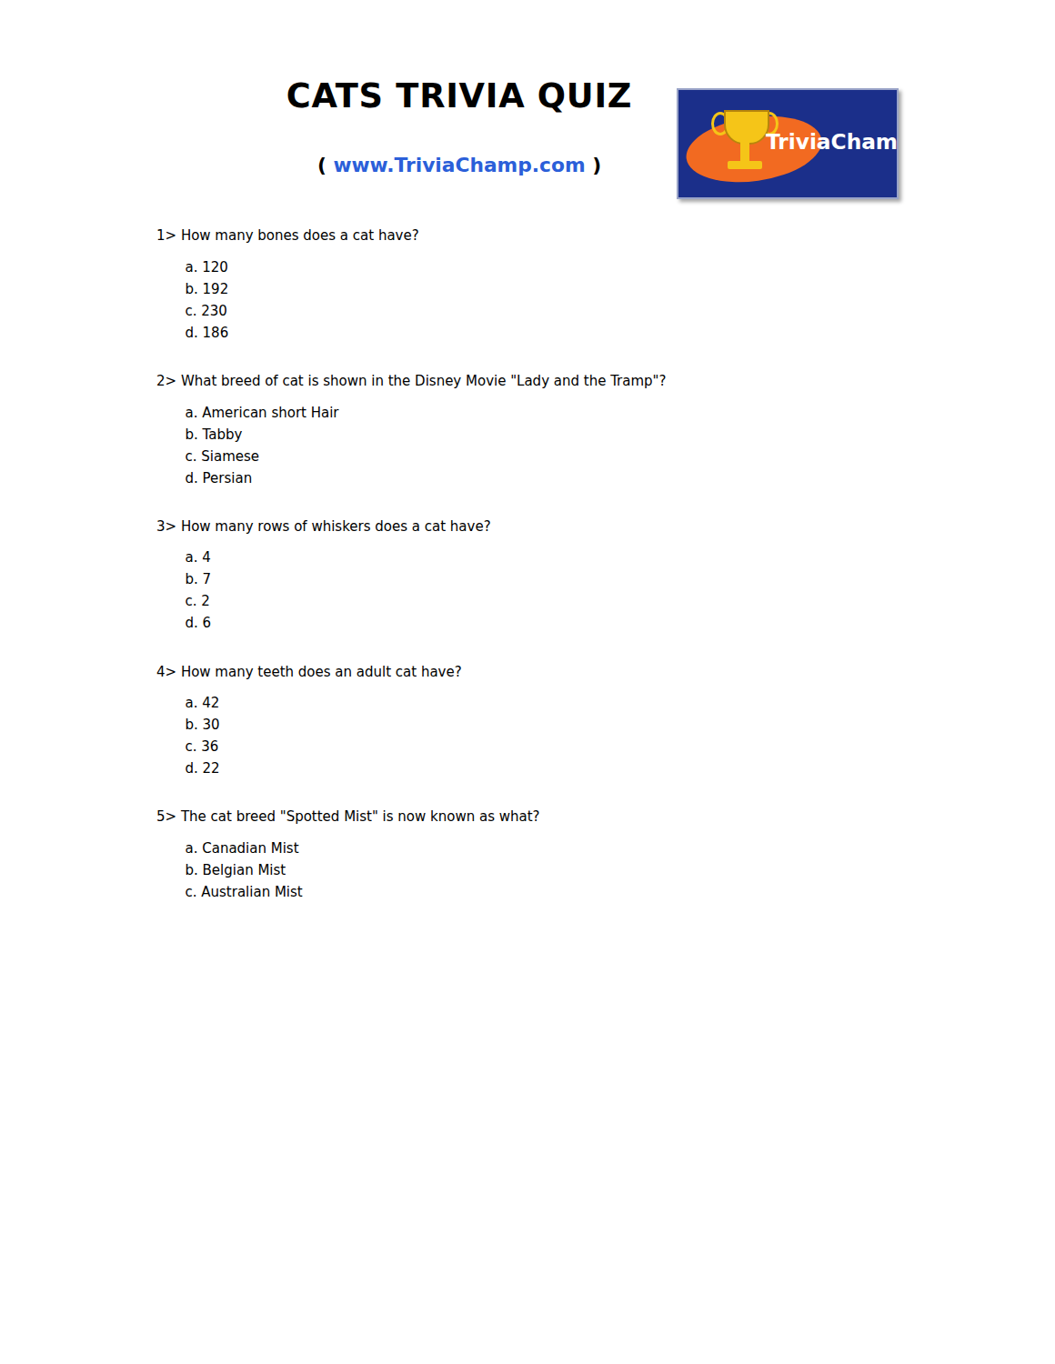Trivia Champ
CATS TRIVIA QUIZ
( www.TriviaChamp.com )
1> How many bones does a cat have?
a. 120
b. 192
c. 230
d. 186
2> What breed of cat is shown in the Disney Movie "Lady and the Tramp"?
a. American short Hair
b. Tabby
c. Siamese
d. Persian
3> How many rows of whiskers does a cat have?
a. 4
b. 7
c. 2
d. 6
4> How many teeth does an adult cat have?
a. 42
b. 30
c. 36
d. 22
5> The cat breed "Spotted Mist" is now known as what?
a. Canadian Mist
b. Belgian Mist
c. Australian Mist